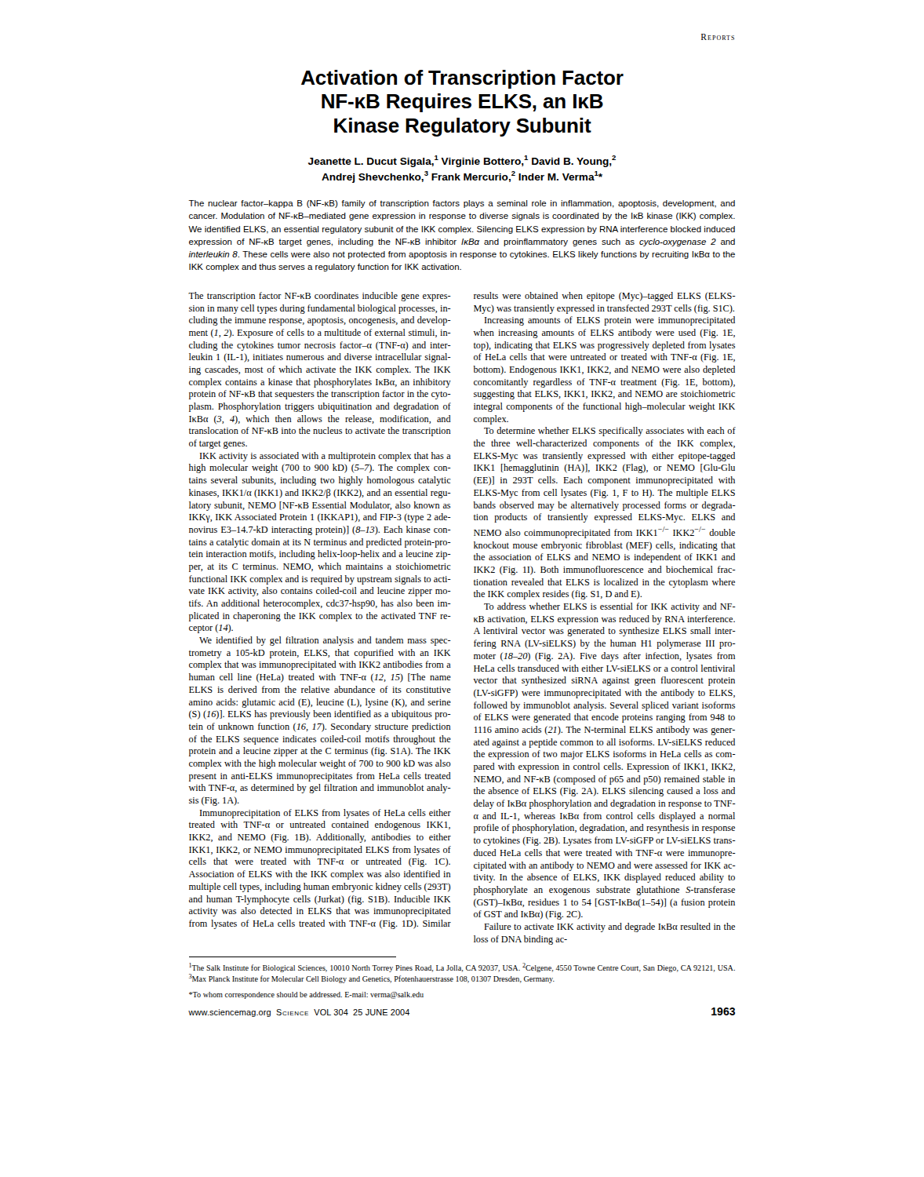Reports
Activation of Transcription Factor
NF-κB Requires ELKS, an IκB
Kinase Regulatory Subunit
Jeanette L. Ducut Sigala,1 Virginie Bottero,1 David B. Young,2
Andrej Shevchenko,3 Frank Mercurio,2 Inder M. Verma1*
The nuclear factor–kappa B (NF-κB) family of transcription factors plays a seminal role in inflammation, apoptosis, development, and cancer. Modulation of NF-κB–mediated gene expression in response to diverse signals is coordinated by the IκB kinase (IKK) complex. We identified ELKS, an essential regulatory subunit of the IKK complex. Silencing ELKS expression by RNA interference blocked induced expression of NF-κB target genes, including the NF-κB inhibitor IκBα and proinflammatory genes such as cyclo-oxygenase 2 and interleukin 8. These cells were also not protected from apoptosis in response to cytokines. ELKS likely functions by recruiting IκBα to the IKK complex and thus serves a regulatory function for IKK activation.
The transcription factor NF-κB coordinates inducible gene expression in many cell types during fundamental biological processes, including the immune response, apoptosis, oncogenesis, and development (1, 2). Exposure of cells to a multitude of external stimuli, including the cytokines tumor necrosis factor–α (TNF-α) and interleukin 1 (IL-1), initiates numerous and diverse intracellular signaling cascades, most of which activate the IKK complex. The IKK complex contains a kinase that phosphorylates IκBα, an inhibitory protein of NF-κB that sequesters the transcription factor in the cytoplasm. Phosphorylation triggers ubiquitination and degradation of IκBα (3, 4), which then allows the release, modification, and translocation of NF-κB into the nucleus to activate the transcription of target genes.
IKK activity is associated with a multiprotein complex that has a high molecular weight (700 to 900 kD) (5–7). The complex contains several subunits, including two highly homologous catalytic kinases, IKK1/α (IKK1) and IKK2/β (IKK2), and an essential regulatory subunit, NEMO [NF-κB Essential Modulator, also known as IKKγ, IKK Associated Protein 1 (IKKAP1), and FIP-3 (type 2 adenovirus E3–14.7-kD interacting protein)] (8–13). Each kinase contains a catalytic domain at its N terminus and predicted protein-protein interaction motifs, including helix-loop-helix and a leucine zipper, at its C terminus. NEMO, which maintains a stoichiometric functional IKK complex and is required by upstream signals to activate IKK activity, also contains coiled-coil and leucine zipper motifs. An additional heterocomplex, cdc37-hsp90, has also been implicated in chaperoning the IKK complex to the activated TNF receptor (14).
We identified by gel filtration analysis and tandem mass spectrometry a 105-kD protein, ELKS, that copurified with an IKK complex that was immunoprecipitated with IKK2 antibodies from a human cell line (HeLa) treated with TNF-α (12, 15) [The name ELKS is derived from the relative abundance of its constitutive amino acids: glutamic acid (E), leucine (L), lysine (K), and serine (S) (16)]. ELKS has previously been identified as a ubiquitous protein of unknown function (16, 17). Secondary structure prediction of the ELKS sequence indicates coiled-coil motifs throughout the protein and a leucine zipper at the C terminus (fig. S1A). The IKK complex with the high molecular weight of 700 to 900 kD was also present in anti-ELKS immunoprecipitates from HeLa cells treated with TNF-α, as determined by gel filtration and immunoblot analysis (Fig. 1A).
Immunoprecipitation of ELKS from lysates of HeLa cells either treated with TNF-α or untreated contained endogenous IKK1, IKK2, and NEMO (Fig. 1B). Additionally, antibodies to either IKK1, IKK2, or NEMO immunoprecipitated ELKS from lysates of cells that were treated with TNF-α or untreated (Fig. 1C). Association of ELKS with the IKK complex was also identified in multiple cell types, including human embryonic kidney cells (293T) and human T-lymphocyte cells (Jurkat) (fig. S1B). Inducible IKK activity was also detected in ELKS that was immunoprecipitated from lysates of HeLa cells treated with TNF-α (Fig. 1D). Similar results were obtained when epitope (Myc)–tagged ELKS (ELKS-Myc) was transiently expressed in transfected 293T cells (fig. S1C).
Increasing amounts of ELKS protein were immunoprecipitated when increasing amounts of ELKS antibody were used (Fig. 1E, top), indicating that ELKS was progressively depleted from lysates of HeLa cells that were untreated or treated with TNF-α (Fig. 1E, bottom). Endogenous IKK1, IKK2, and NEMO were also depleted concomitantly regardless of TNF-α treatment (Fig. 1E, bottom), suggesting that ELKS, IKK1, IKK2, and NEMO are stoichiometric integral components of the functional high–molecular weight IKK complex.
To determine whether ELKS specifically associates with each of the three well-characterized components of the IKK complex, ELKS-Myc was transiently expressed with either epitope-tagged IKK1 [hemagglutinin (HA)], IKK2 (Flag), or NEMO [Glu-Glu (EE)] in 293T cells. Each component immunoprecipitated with ELKS-Myc from cell lysates (Fig. 1, F to H). The multiple ELKS bands observed may be alternatively processed forms or degradation products of transiently expressed ELKS-Myc. ELKS and NEMO also coimmunoprecipitated from IKK1−/− IKK2−/− double knockout mouse embryonic fibroblast (MEF) cells, indicating that the association of ELKS and NEMO is independent of IKK1 and IKK2 (Fig. 1I). Both immunofluorescence and biochemical fractionation revealed that ELKS is localized in the cytoplasm where the IKK complex resides (fig. S1, D and E).
To address whether ELKS is essential for IKK activity and NF-κB activation, ELKS expression was reduced by RNA interference. A lentiviral vector was generated to synthesize ELKS small interfering RNA (LV-siELKS) by the human H1 polymerase III promoter (18–20) (Fig. 2A). Five days after infection, lysates from HeLa cells transduced with either LV-siELKS or a control lentiviral vector that synthesized siRNA against green fluorescent protein (LV-siGFP) were immunoprecipitated with the antibody to ELKS, followed by immunoblot analysis. Several spliced variant isoforms of ELKS were generated that encode proteins ranging from 948 to 1116 amino acids (21). The N-terminal ELKS antibody was generated against a peptide common to all isoforms. LV-siELKS reduced the expression of two major ELKS isoforms in HeLa cells as compared with expression in control cells. Expression of IKK1, IKK2, NEMO, and NF-κB (composed of p65 and p50) remained stable in the absence of ELKS (Fig. 2A). ELKS silencing caused a loss and delay of IκBα phosphorylation and degradation in response to TNF-α and IL-1, whereas IκBα from control cells displayed a normal profile of phosphorylation, degradation, and resynthesis in response to cytokines (Fig. 2B). Lysates from LV-siGFP or LV-siELKS transduced HeLa cells that were treated with TNF-α were immunoprecipitated with an antibody to NEMO and were assessed for IKK activity. In the absence of ELKS, IKK displayed reduced ability to phosphorylate an exogenous substrate glutathione S-transferase (GST)–IκBα, residues 1 to 54 [GST-IκBα(1–54)] (a fusion protein of GST and IκBα) (Fig. 2C).
Failure to activate IKK activity and degrade IκBα resulted in the loss of DNA binding ac-
1The Salk Institute for Biological Sciences, 10010 North Torrey Pines Road, La Jolla, CA 92037, USA. 2Celgene, 4550 Towne Centre Court, San Diego, CA 92121, USA. 3Max Planck Institute for Molecular Cell Biology and Genetics, Pfotenhauerstrasse 108, 01307 Dresden, Germany.
*To whom correspondence should be addressed. E-mail: verma@salk.edu
www.sciencemag.org Science VOL 304 25 JUNE 2004
1963